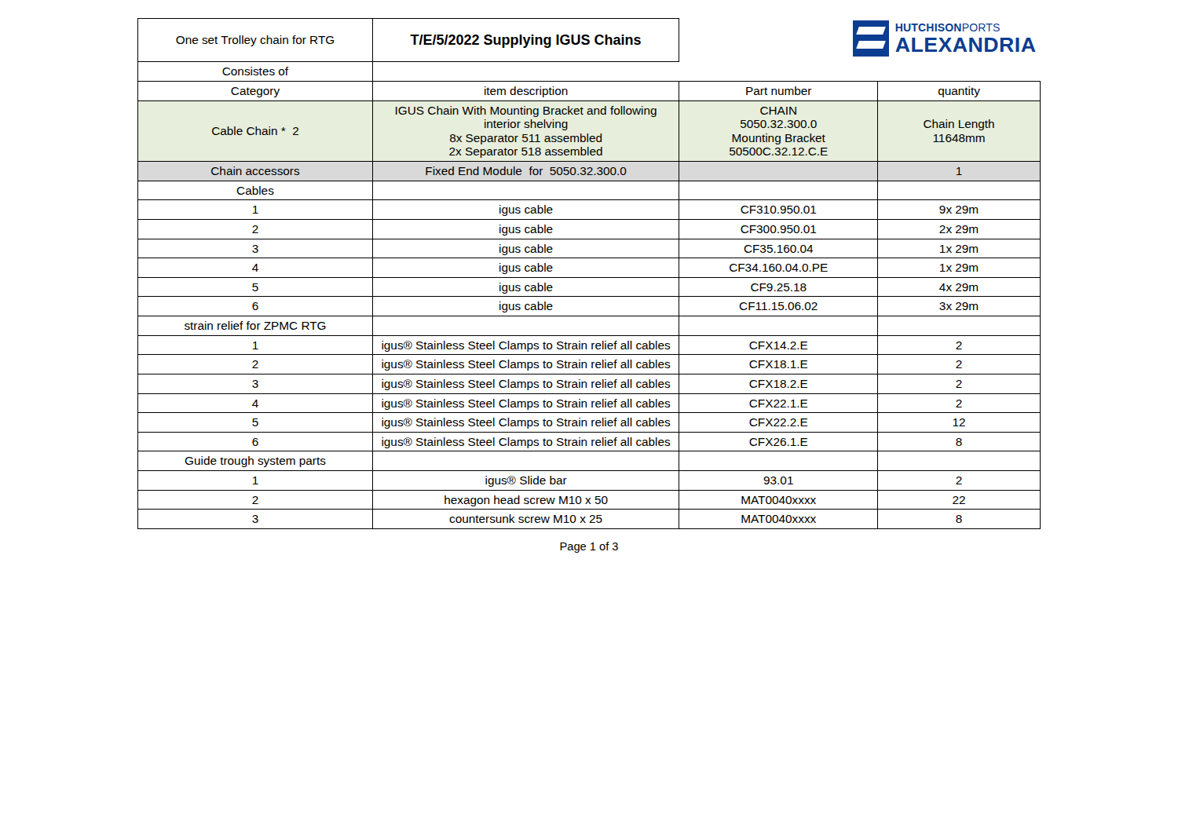| One set Trolley chain for RTG | T/E/5/2022 Supplying IGUS Chains | HUTCHISON PORTS ALEXANDRIA |
| Consistes of | | | |
| Category | item description | Part number | quantity |
| Cable Chain * 2 | IGUS Chain With Mounting Bracket and following interior shelving 8x Separator 511 assembled 2x Separator 518 assembled | CHAIN 5050.32.300.0 Mounting Bracket 50500C.32.12.C.E | Chain Length 11648mm |
| Chain accessors | Fixed End Module for 5050.32.300.0 | | 1 |
| Cables | | | |
| 1 | igus cable | CF310.950.01 | 9x 29m |
| 2 | igus cable | CF300.950.01 | 2x 29m |
| 3 | igus cable | CF35.160.04 | 1x 29m |
| 4 | igus cable | CF34.160.04.0.PE | 1x 29m |
| 5 | igus cable | CF9.25.18 | 4x 29m |
| 6 | igus cable | CF11.15.06.02 | 3x 29m |
| strain relief for ZPMC RTG | | | |
| 1 | igus® Stainless Steel Clamps to Strain relief all cables | CFX14.2.E | 2 |
| 2 | igus® Stainless Steel Clamps to Strain relief all cables | CFX18.1.E | 2 |
| 3 | igus® Stainless Steel Clamps to Strain relief all cables | CFX18.2.E | 2 |
| 4 | igus® Stainless Steel Clamps to Strain relief all cables | CFX22.1.E | 2 |
| 5 | igus® Stainless Steel Clamps to Strain relief all cables | CFX22.2.E | 12 |
| 6 | igus® Stainless Steel Clamps to Strain relief all cables | CFX26.1.E | 8 |
| Guide trough system parts | | | |
| 1 | igus® Slide bar | 93.01 | 2 |
| 2 | hexagon head screw M10 x 50 | MAT0040xxxx | 22 |
| 3 | countersunk screw M10 x 25 | MAT0040xxxx | 8 |
Page 1 of 3